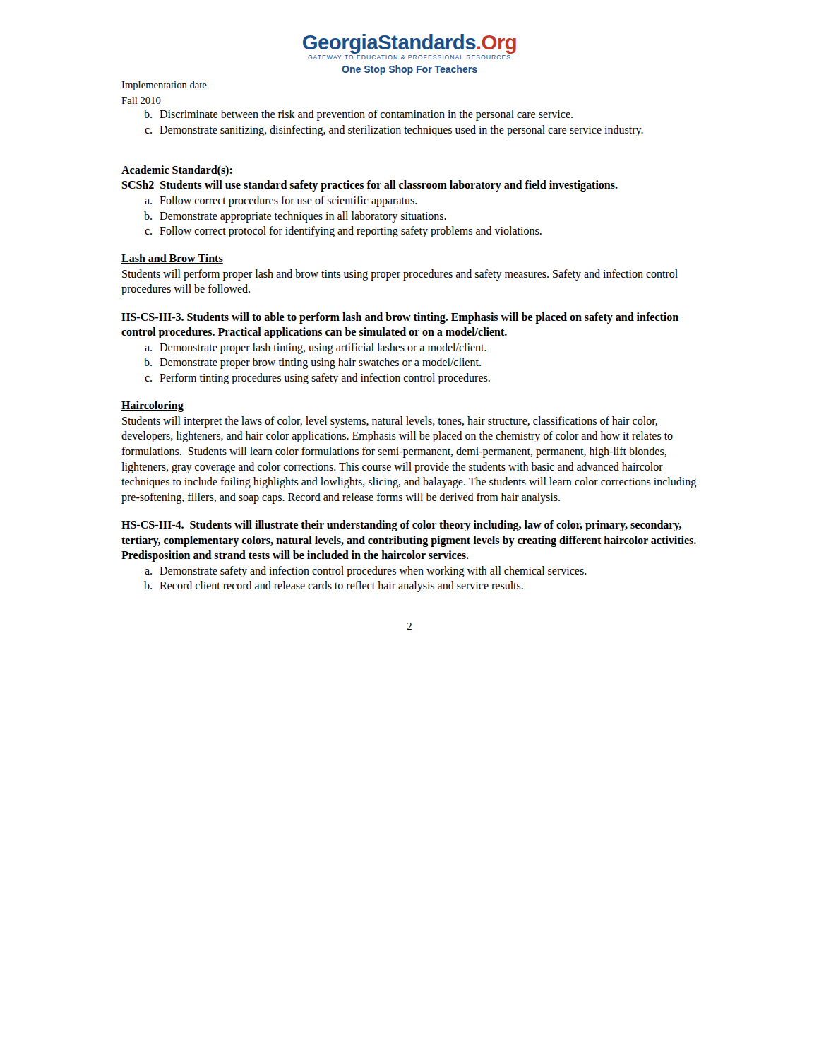Georgia Standards.Org
GATEWAY TO EDUCATION & PROFESSIONAL RESOURCES
One Stop Shop For Teachers
Implementation date
Fall 2010
Discriminate between the risk and prevention of contamination in the personal care service.
Demonstrate sanitizing, disinfecting, and sterilization techniques used in the personal care service industry.
Academic Standard(s):
SCSh2 Students will use standard safety practices for all classroom laboratory and field investigations.
Follow correct procedures for use of scientific apparatus.
Demonstrate appropriate techniques in all laboratory situations.
Follow correct protocol for identifying and reporting safety problems and violations.
Lash and Brow Tints
Students will perform proper lash and brow tints using proper procedures and safety measures. Safety and infection control procedures will be followed.
HS-CS-III-3. Students will to able to perform lash and brow tinting. Emphasis will be placed on safety and infection control procedures. Practical applications can be simulated or on a model/client.
Demonstrate proper lash tinting, using artificial lashes or a model/client.
Demonstrate proper brow tinting using hair swatches or a model/client.
Perform tinting procedures using safety and infection control procedures.
Haircoloring
Students will interpret the laws of color, level systems, natural levels, tones, hair structure, classifications of hair color, developers, lighteners, and hair color applications. Emphasis will be placed on the chemistry of color and how it relates to formulations. Students will learn color formulations for semi-permanent, demi-permanent, permanent, high-lift blondes, lighteners, gray coverage and color corrections. This course will provide the students with basic and advanced haircolor techniques to include foiling highlights and lowlights, slicing, and balayage. The students will learn color corrections including pre-softening, fillers, and soap caps. Record and release forms will be derived from hair analysis.
HS-CS-III-4. Students will illustrate their understanding of color theory including, law of color, primary, secondary, tertiary, complementary colors, natural levels, and contributing pigment levels by creating different haircolor activities. Predisposition and strand tests will be included in the haircolor services.
Demonstrate safety and infection control procedures when working with all chemical services.
Record client record and release cards to reflect hair analysis and service results.
2